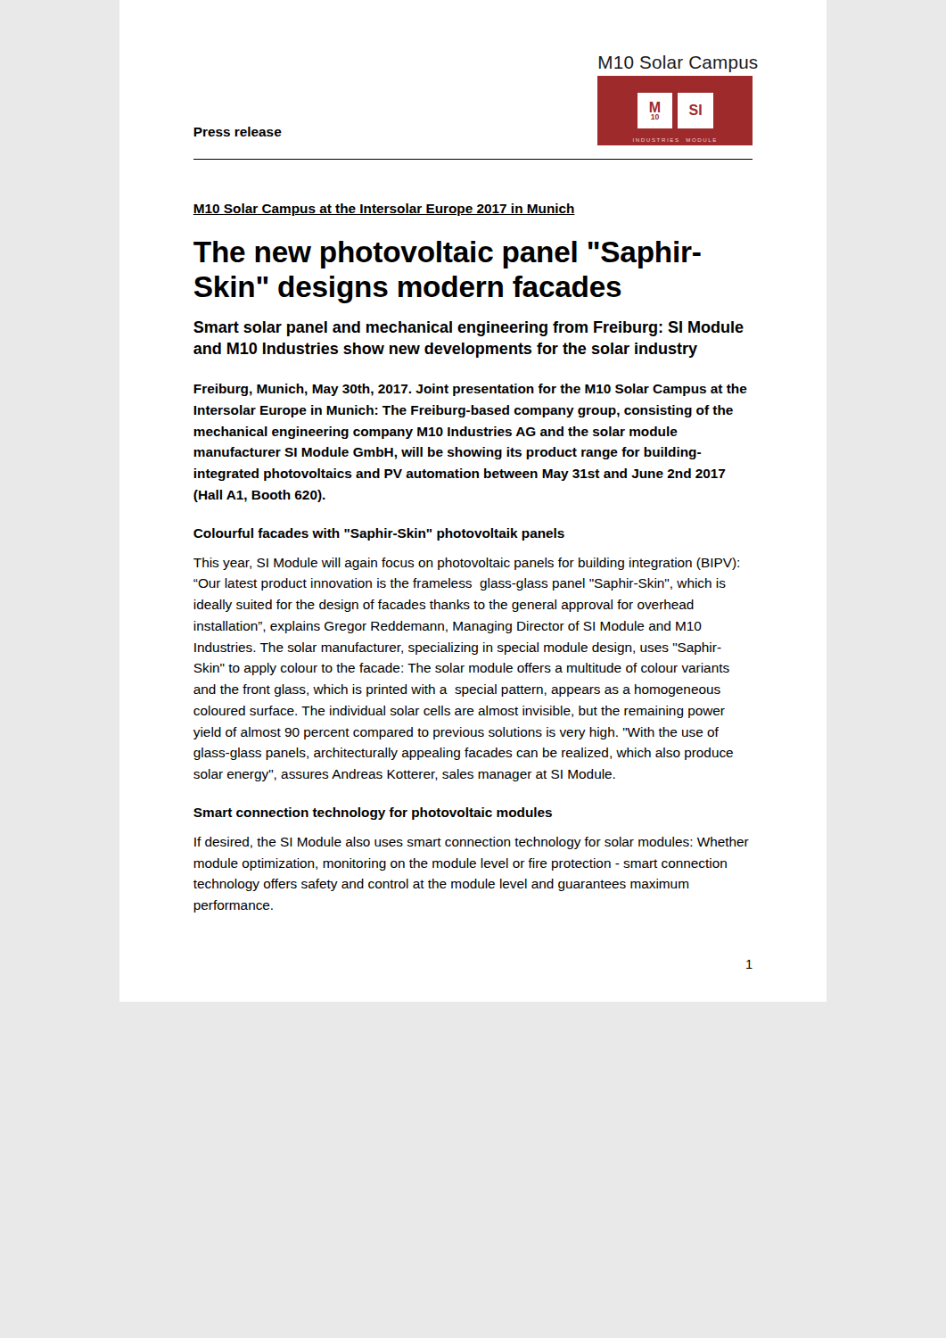M10 Solar Campus
M10
SI
INDUSTRIES MODULE
Press release
M10 Solar Campus at the Intersolar Europe 2017 in Munich
The new photovoltaic panel "Saphir-Skin" designs modern facades
Smart solar panel and mechanical engineering from Freiburg: SI Module and M10 Industries show new developments for the solar industry
Freiburg, Munich, May 30th, 2017. Joint presentation for the M10 Solar Campus at the Intersolar Europe in Munich: The Freiburg-based company group, consisting of the mechanical engineering company M10 Industries AG and the solar module manufacturer SI Module GmbH, will be showing its product range for building-integrated photovoltaics and PV automation between May 31st and June 2nd 2017 (Hall A1, Booth 620).
Colourful facades with "Saphir-Skin" photovoltaik panels
This year, SI Module will again focus on photovoltaic panels for building integration (BIPV): “Our latest product innovation is the frameless glass-glass panel "Saphir-Skin", which is ideally suited for the design of facades thanks to the general approval for overhead installation”, explains Gregor Reddemann, Managing Director of SI Module and M10 Industries. The solar manufacturer, specializing in special module design, uses "Saphir-Skin" to apply colour to the facade: The solar module offers a multitude of colour variants and the front glass, which is printed with a special pattern, appears as a homogeneous coloured surface. The individual solar cells are almost invisible, but the remaining power yield of almost 90 percent compared to previous solutions is very high. "With the use of glass-glass panels, architecturally appealing facades can be realized, which also produce solar energy", assures Andreas Kotterer, sales manager at SI Module.
Smart connection technology for photovoltaic modules
If desired, the SI Module also uses smart connection technology for solar modules: Whether module optimization, monitoring on the module level or fire protection - smart connection technology offers safety and control at the module level and guarantees maximum performance.
1